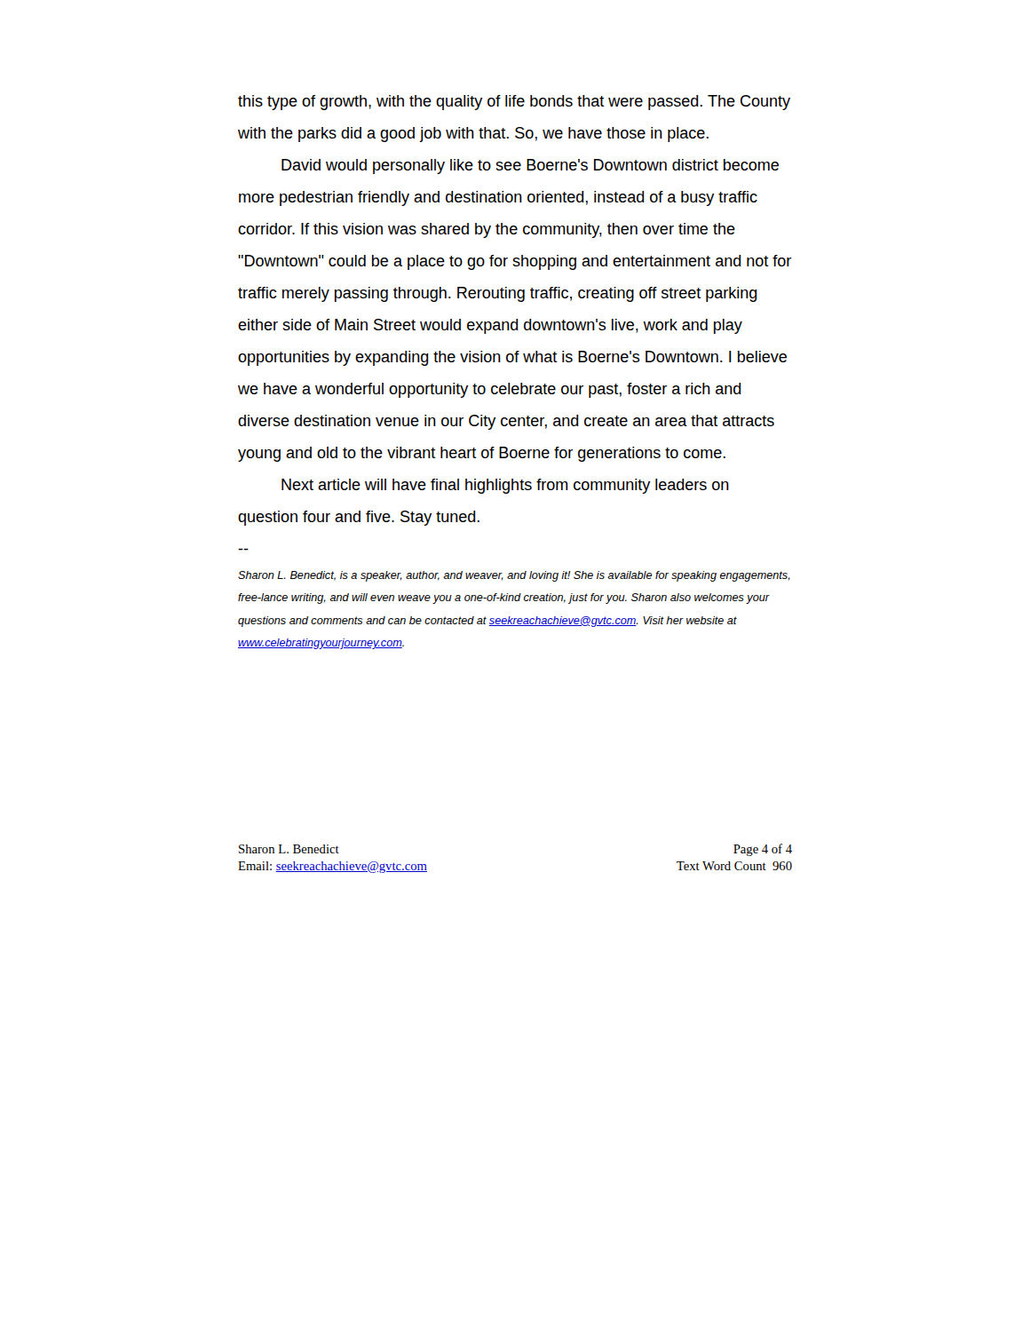this type of growth, with the quality of life bonds that were passed. The County with the parks did a good job with that. So, we have those in place.
David would personally like to see Boerne's Downtown district become more pedestrian friendly and destination oriented, instead of a busy traffic corridor. If this vision was shared by the community, then over time the "Downtown" could be a place to go for shopping and entertainment and not for traffic merely passing through. Rerouting traffic, creating off street parking either side of Main Street would expand downtown's live, work and play opportunities by expanding the vision of what is Boerne's Downtown. I believe we have a wonderful opportunity to celebrate our past, foster a rich and diverse destination venue in our City center, and create an area that attracts young and old to the vibrant heart of Boerne for generations to come.
Next article will have final highlights from community leaders on question four and five. Stay tuned.
--
Sharon L. Benedict, is a speaker, author, and weaver, and loving it! She is available for speaking engagements, free-lance writing, and will even weave you a one-of-kind creation, just for you. Sharon also welcomes your questions and comments and can be contacted at seekreachachieve@gvtc.com. Visit her website at www.celebratingyourjourney.com.
Sharon L. Benedict
Page 4 of 4
Email: seekreachachieve@gvtc.com
Text Word Count 960